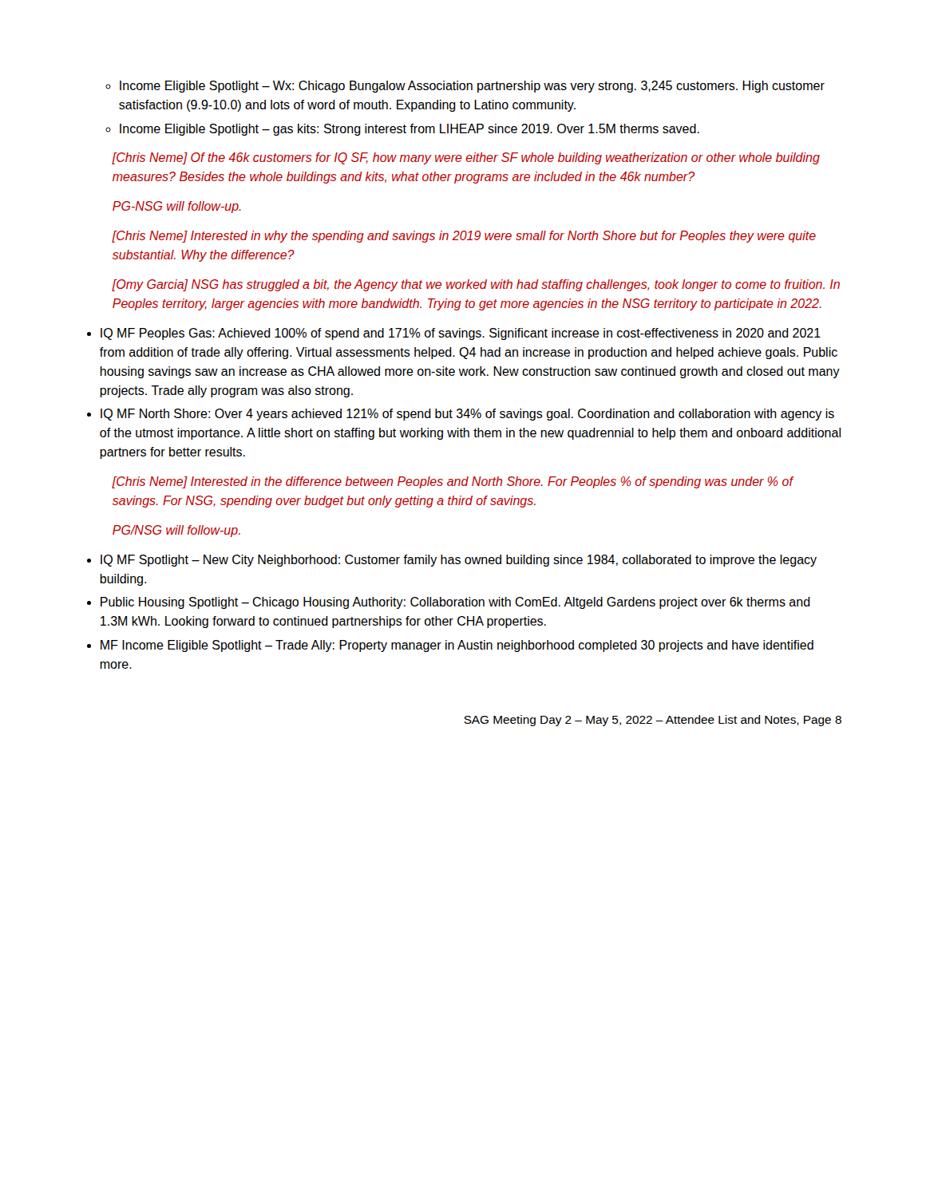Income Eligible Spotlight – Wx: Chicago Bungalow Association partnership was very strong. 3,245 customers. High customer satisfaction (9.9-10.0) and lots of word of mouth. Expanding to Latino community.
Income Eligible Spotlight – gas kits: Strong interest from LIHEAP since 2019. Over 1.5M therms saved.
[Chris Neme] Of the 46k customers for IQ SF, how many were either SF whole building weatherization or other whole building measures? Besides the whole buildings and kits, what other programs are included in the 46k number?
PG-NSG will follow-up.
[Chris Neme] Interested in why the spending and savings in 2019 were small for North Shore but for Peoples they were quite substantial. Why the difference?
[Omy Garcia] NSG has struggled a bit, the Agency that we worked with had staffing challenges, took longer to come to fruition. In Peoples territory, larger agencies with more bandwidth. Trying to get more agencies in the NSG territory to participate in 2022.
IQ MF Peoples Gas: Achieved 100% of spend and 171% of savings. Significant increase in cost-effectiveness in 2020 and 2021 from addition of trade ally offering. Virtual assessments helped. Q4 had an increase in production and helped achieve goals. Public housing savings saw an increase as CHA allowed more on-site work. New construction saw continued growth and closed out many projects. Trade ally program was also strong.
IQ MF North Shore: Over 4 years achieved 121% of spend but 34% of savings goal. Coordination and collaboration with agency is of the utmost importance. A little short on staffing but working with them in the new quadrennial to help them and onboard additional partners for better results.
[Chris Neme] Interested in the difference between Peoples and North Shore. For Peoples % of spending was under % of savings. For NSG, spending over budget but only getting a third of savings.
PG/NSG will follow-up.
IQ MF Spotlight – New City Neighborhood: Customer family has owned building since 1984, collaborated to improve the legacy building.
Public Housing Spotlight – Chicago Housing Authority: Collaboration with ComEd. Altgeld Gardens project over 6k therms and 1.3M kWh. Looking forward to continued partnerships for other CHA properties.
MF Income Eligible Spotlight – Trade Ally: Property manager in Austin neighborhood completed 30 projects and have identified more.
SAG Meeting Day 2 – May 5, 2022 – Attendee List and Notes, Page 8